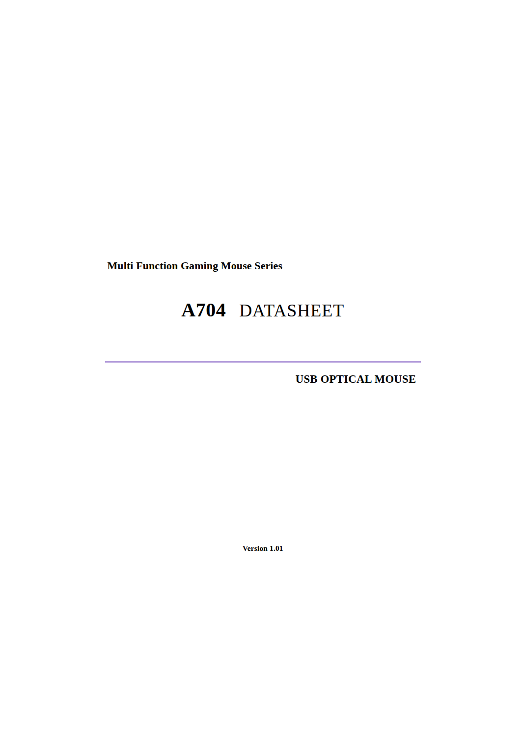Multi Function Gaming Mouse Series
A704 DATASHEET
USB OPTICAL MOUSE
Version 1.01